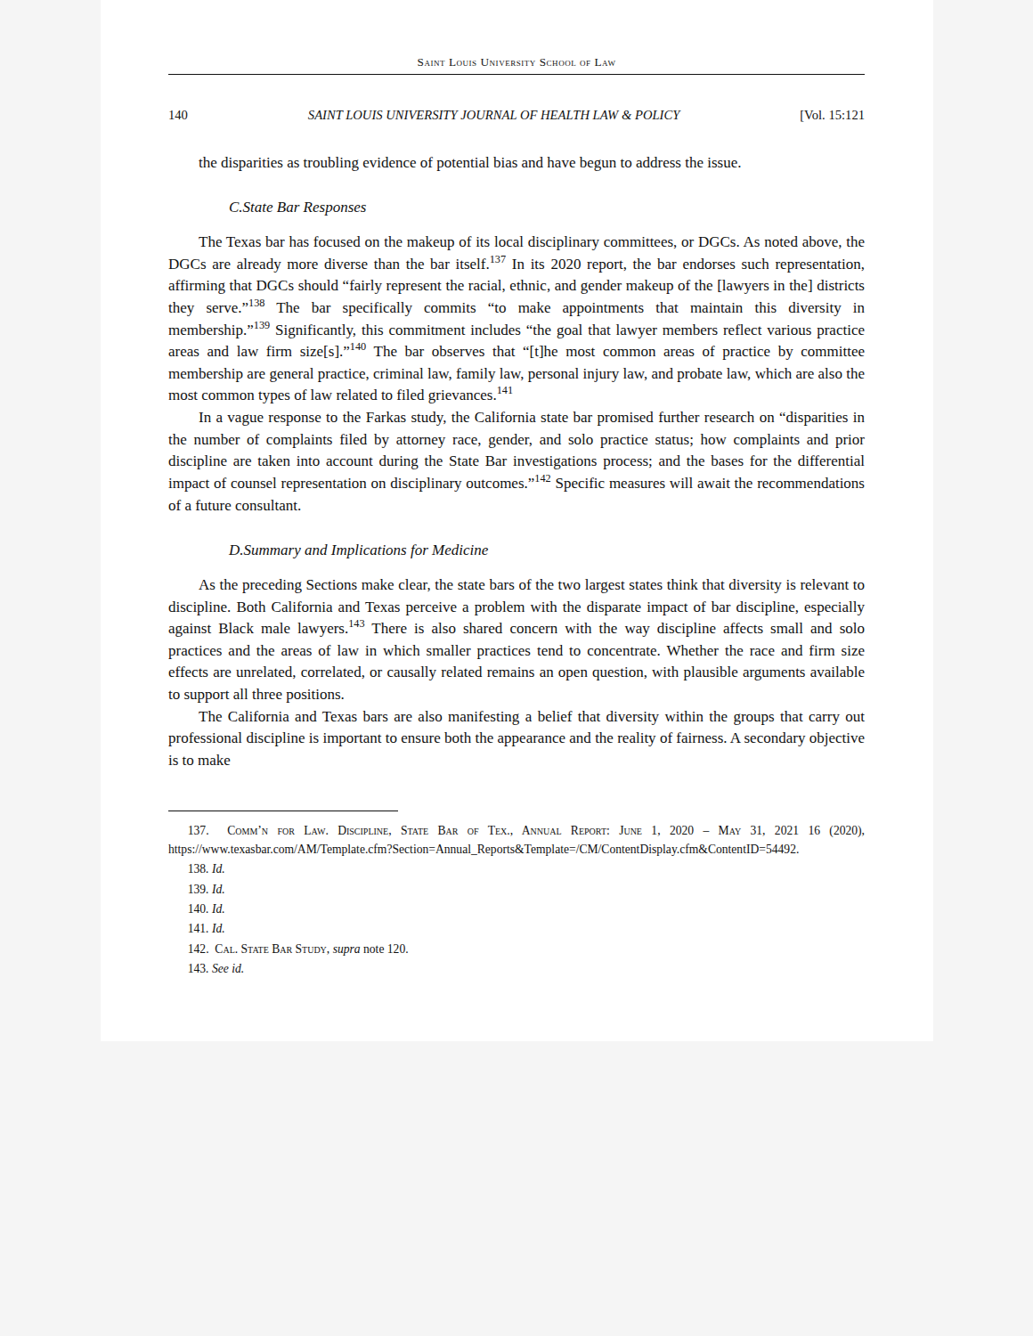Saint Louis University School of Law
140 SAINT LOUIS UNIVERSITY JOURNAL OF HEALTH LAW & POLICY [Vol. 15:121
the disparities as troubling evidence of potential bias and have begun to address the issue.
C. State Bar Responses
The Texas bar has focused on the makeup of its local disciplinary committees, or DGCs. As noted above, the DGCs are already more diverse than the bar itself.137 In its 2020 report, the bar endorses such representation, affirming that DGCs should “fairly represent the racial, ethnic, and gender makeup of the [lawyers in the] districts they serve.”138 The bar specifically commits “to make appointments that maintain this diversity in membership.”139 Significantly, this commitment includes “the goal that lawyer members reflect various practice areas and law firm size[s].”140 The bar observes that “[t]he most common areas of practice by committee membership are general practice, criminal law, family law, personal injury law, and probate law, which are also the most common types of law related to filed grievances.141
In a vague response to the Farkas study, the California state bar promised further research on “disparities in the number of complaints filed by attorney race, gender, and solo practice status; how complaints and prior discipline are taken into account during the State Bar investigations process; and the bases for the differential impact of counsel representation on disciplinary outcomes.”142 Specific measures will await the recommendations of a future consultant.
D. Summary and Implications for Medicine
As the preceding Sections make clear, the state bars of the two largest states think that diversity is relevant to discipline. Both California and Texas perceive a problem with the disparate impact of bar discipline, especially against Black male lawyers.143 There is also shared concern with the way discipline affects small and solo practices and the areas of law in which smaller practices tend to concentrate. Whether the race and firm size effects are unrelated, correlated, or causally related remains an open question, with plausible arguments available to support all three positions.
The California and Texas bars are also manifesting a belief that diversity within the groups that carry out professional discipline is important to ensure both the appearance and the reality of fairness. A secondary objective is to make
137. Comm’n for Law. Discipline, State Bar of Tex., Annual Report: June 1, 2020 – May 31, 2021 16 (2020), https://www.texasbar.com/AM/Template.cfm?Section=Annual_Reports&Template=/CM/ContentDisplay.cfm&ContentID=54492.
138. Id.
139. Id.
140. Id.
141. Id.
142. Cal. State Bar Study, supra note 120.
143. See id.